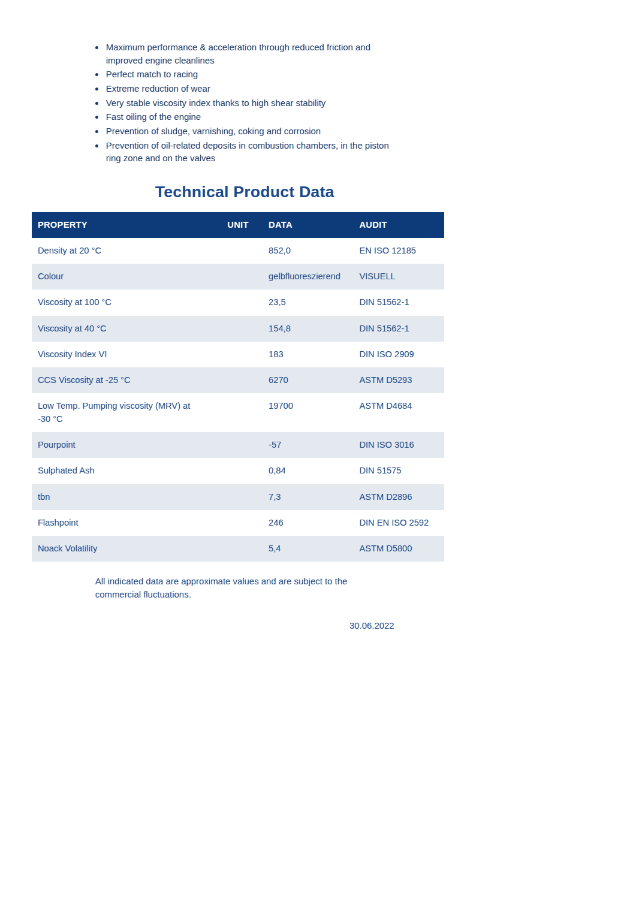Maximum performance & acceleration through reduced friction and improved engine cleanlines
Perfect match to racing
Extreme reduction of wear
Very stable viscosity index thanks to high shear stability
Fast oiling of the engine
Prevention of sludge, varnishing, coking and corrosion
Prevention of oil-related deposits in combustion chambers, in the piston ring zone and on the valves
Technical Product Data
| PROPERTY | UNIT | DATA | AUDIT |
| --- | --- | --- | --- |
| Density at 20 °C | | 852,0 | EN ISO 12185 |
| Colour | | gelbfluoreszierend | VISUELL |
| Viscosity at 100 °C | | 23,5 | DIN 51562-1 |
| Viscosity at 40 °C | | 154,8 | DIN 51562-1 |
| Viscosity Index VI | | 183 | DIN ISO 2909 |
| CCS Viscosity at -25 °C | | 6270 | ASTM D5293 |
| Low Temp. Pumping viscosity (MRV) at -30 °C | | 19700 | ASTM D4684 |
| Pourpoint | | -57 | DIN ISO 3016 |
| Sulphated Ash | | 0,84 | DIN 51575 |
| tbn | | 7,3 | ASTM D2896 |
| Flashpoint | | 246 | DIN EN ISO 2592 |
| Noack Volatility | | 5,4 | ASTM D5800 |
All indicated data are approximate values and are subject to the commercial fluctuations.
30.06.2022